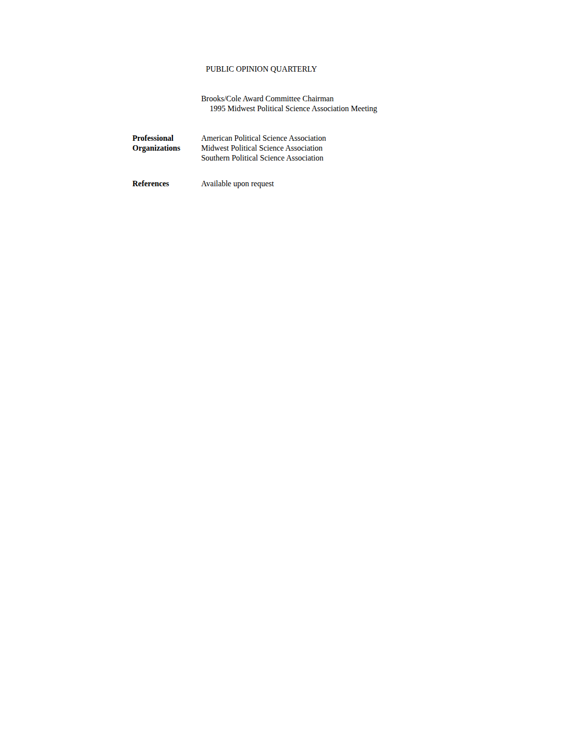PUBLIC OPINION QUARTERLY
Brooks/Cole Award Committee Chairman
1995 Midwest Political Science Association Meeting
| Professional Organizations | American Political Science Association Midwest Political Science Association Southern Political Science Association |
| References | Available upon request |